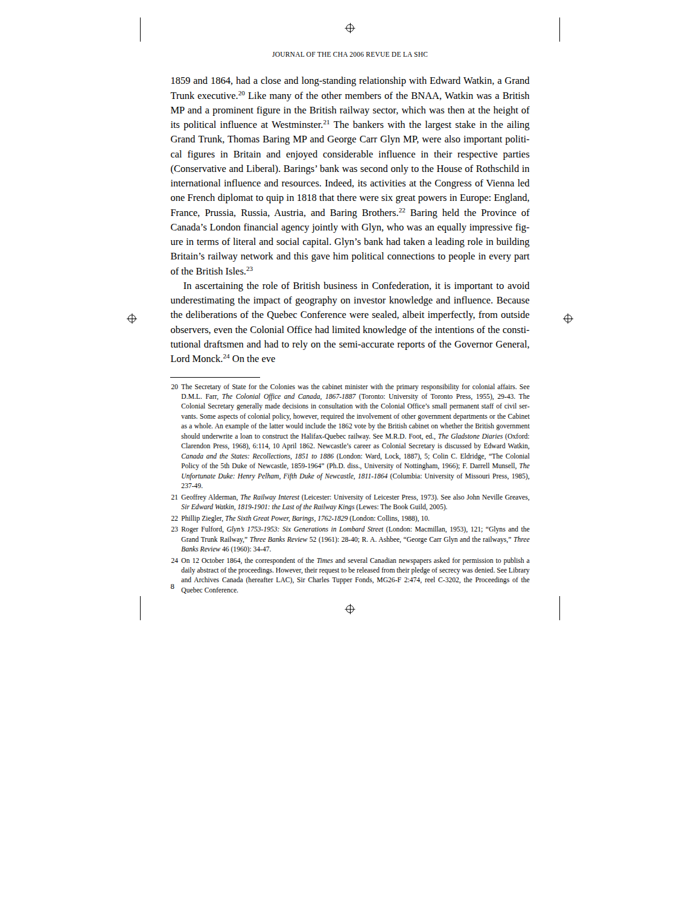JOURNAL OF THE CHA 2006 REVUE DE LA SHC
1859 and 1864, had a close and long-standing relationship with Edward Watkin, a Grand Trunk executive.20 Like many of the other members of the BNAA, Watkin was a British MP and a prominent figure in the British railway sector, which was then at the height of its political influence at Westminster.21 The bankers with the largest stake in the ailing Grand Trunk, Thomas Baring MP and George Carr Glyn MP, were also important political figures in Britain and enjoyed considerable influence in their respective parties (Conservative and Liberal). Barings’ bank was second only to the House of Rothschild in international influence and resources. Indeed, its activities at the Congress of Vienna led one French diplomat to quip in 1818 that there were six great powers in Europe: England, France, Prussia, Russia, Austria, and Baring Brothers.22 Baring held the Province of Canada’s London financial agency jointly with Glyn, who was an equally impressive figure in terms of literal and social capital. Glyn’s bank had taken a leading role in building Britain’s railway network and this gave him political connections to people in every part of the British Isles.23
In ascertaining the role of British business in Confederation, it is important to avoid underestimating the impact of geography on investor knowledge and influence. Because the deliberations of the Quebec Conference were sealed, albeit imperfectly, from outside observers, even the Colonial Office had limited knowledge of the intentions of the constitutional draftsmen and had to rely on the semi-accurate reports of the Governor General, Lord Monck.24 On the eve
20
The Secretary of State for the Colonies was the cabinet minister with the primary responsibility for colonial affairs. See D.M.L. Farr, The Colonial Office and Canada, 1867-1887 (Toronto: University of Toronto Press, 1955), 29-43. The Colonial Secretary generally made decisions in consultation with the Colonial Office’s small permanent staff of civil servants. Some aspects of colonial policy, however, required the involvement of other government departments or the Cabinet as a whole. An example of the latter would include the 1862 vote by the British cabinet on whether the British government should underwrite a loan to construct the Halifax-Quebec railway. See M.R.D. Foot, ed., The Gladstone Diaries (Oxford: Clarendon Press, 1968), 6:114, 10 April 1862. Newcastle’s career as Colonial Secretary is discussed by Edward Watkin, Canada and the States: Recollections, 1851 to 1886 (London: Ward, Lock, 1887), 5; Colin C. Eldridge, “The Colonial Policy of the 5th Duke of Newcastle, 1859-1964” (Ph.D. diss., University of Nottingham, 1966); F. Darrell Munsell, The Unfortunate Duke: Henry Pelham, Fifth Duke of Newcastle, 1811-1864 (Columbia: University of Missouri Press, 1985), 237-49.
21
Geoffrey Alderman, The Railway Interest (Leicester: University of Leicester Press, 1973). See also John Neville Greaves, Sir Edward Watkin, 1819-1901: the Last of the Railway Kings (Lewes: The Book Guild, 2005).
22
Phillip Ziegler, The Sixth Great Power, Barings, 1762-1829 (London: Collins, 1988), 10.
23
Roger Fulford, Glyn’s 1753-1953: Six Generations in Lombard Street (London: Macmillan, 1953), 121; “Glyns and the Grand Trunk Railway,” Three Banks Review 52 (1961): 28-40; R. A. Ashbee, “George Carr Glyn and the railways,” Three Banks Review 46 (1960): 34-47.
24
On 12 October 1864, the correspondent of the Times and several Canadian newspapers asked for permission to publish a daily abstract of the proceedings. However, their request to be released from their pledge of secrecy was denied. See Library and Archives Canada (hereafter LAC), Sir Charles Tupper Fonds, MG26-F 2:474, reel C-3202, the Proceedings of the Quebec Conference.
8